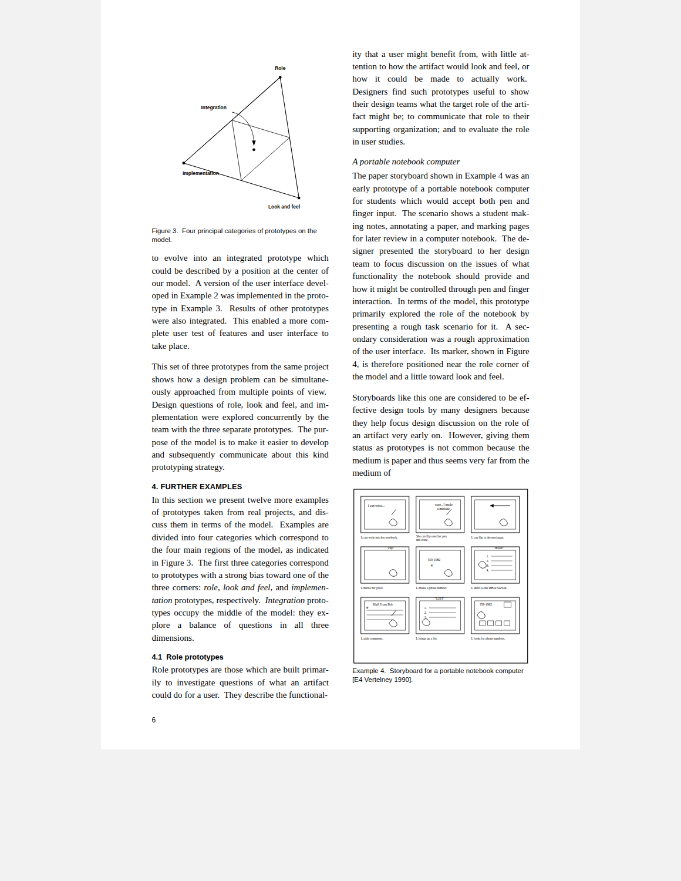Role Integration Implementation Look and feel
Figure 3. Four principal categories of prototypes on the model.
to evolve into an integrated prototype which could be described by a position at the center of our model. A version of the user interface developed in Example 2 was implemented in the prototype in Example 3. Results of other prototypes were also integrated. This enabled a more complete user test of features and user interface to take place.
This set of three prototypes from the same project shows how a design problem can be simultaneously approached from multiple points of view. Design questions of role, look and feel, and implementation were explored concurrently by the team with the three separate prototypes. The purpose of the model is to make it easier to develop and subsequently communicate about this kind prototyping strategy.
4. Further Examples
In this section we present twelve more examples of prototypes taken from real projects, and discuss them in terms of the model. Examples are divided into four categories which correspond to the four main regions of the model, as indicated in Figure 3. The first three categories correspond to prototypes with a strong bias toward one of the three corners: role, look and feel, and implementation prototypes, respectively. Integration prototypes occupy the middle of the model: they explore a balance of questions in all three dimensions.
4.1 Role prototypes
Role prototypes are those which are built primarily to investigate questions of what an artifact could do for a user. They describe the functional-
ity that a user might benefit from, with little attention to how the artifact would look and feel, or how it could be made to actually work. Designers find such prototypes useful to show their design teams what the target role of the artifact might be; to communicate that role to their supporting organization; and to evaluate the role in user studies.
A portable notebook computer
The paper storyboard shown in Example 4 was an early prototype of a portable notebook computer for students which would accept both pen and finger input. The scenario shows a student making notes, annotating a paper, and marking pages for later review in a computer notebook. The designer presented the storyboard to her design team to focus discussion on the issues of what functionality the notebook should provide and how it might be controlled through pen and finger interaction. In terms of the model, this prototype primarily explored the role of the notebook by presenting a rough task scenario for it. A secondary consideration was a rough approximation of the user interface. Its marker, shown in Figure 4, is therefore positioned near the role corner of the model and a little toward look and feel.
Storyboards like this one are considered to be effective design tools by many designers because they help focus design discussion on the role of an artifact very early on. However, giving them status as prototypes is not common because the medium is paper and thus seems very far from the medium of
I can write... L can write into her notebook. oops.. I made a mistake She can flip over her pen and erase. L can flip to the next page. "clip" L marks her place. 359-1982 ✳ L marks a phone number. "Inbox" 1. 2. 3. 4. L shifts to the InBox Section. Mail From Bob ✳ L adds comments. "LIST" 1. 2. 3. L brings up a list. 359-1982 L looks for phone numbers.
Example 4. Storyboard for a portable notebook computer [E4 Vertelney 1990].
6